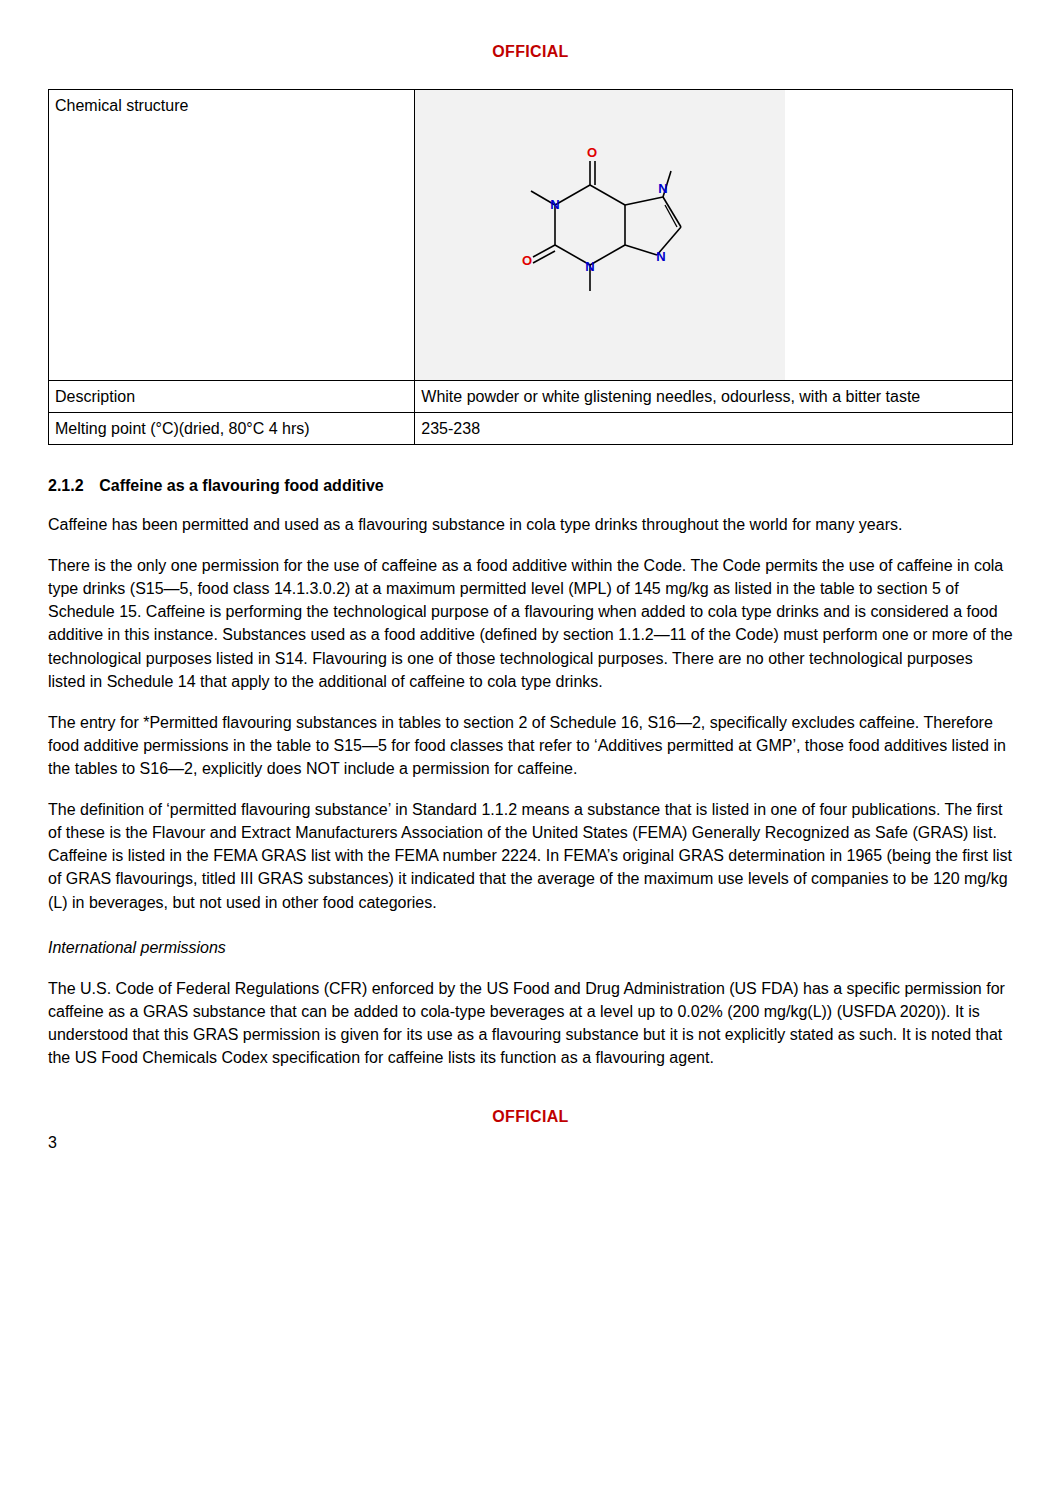OFFICIAL
| Chemical structure | O O N N N N |
| Description | White powder or white glistening needles, odourless, with a bitter taste |
| Melting point (°C)(dried, 80°C 4 hrs) | 235-238 |
2.1.2 Caffeine as a flavouring food additive
Caffeine has been permitted and used as a flavouring substance in cola type drinks throughout the world for many years.
There is the only one permission for the use of caffeine as a food additive within the Code. The Code permits the use of caffeine in cola type drinks (S15—5, food class 14.1.3.0.2) at a maximum permitted level (MPL) of 145 mg/kg as listed in the table to section 5 of Schedule 15. Caffeine is performing the technological purpose of a flavouring when added to cola type drinks and is considered a food additive in this instance. Substances used as a food additive (defined by section 1.1.2—11 of the Code) must perform one or more of the technological purposes listed in S14. Flavouring is one of those technological purposes. There are no other technological purposes listed in Schedule 14 that apply to the additional of caffeine to cola type drinks.
The entry for *Permitted flavouring substances in tables to section 2 of Schedule 16, S16—2, specifically excludes caffeine. Therefore food additive permissions in the table to S15—5 for food classes that refer to ‘Additives permitted at GMP’, those food additives listed in the tables to S16—2, explicitly does NOT include a permission for caffeine.
The definition of ‘permitted flavouring substance’ in Standard 1.1.2 means a substance that is listed in one of four publications. The first of these is the Flavour and Extract Manufacturers Association of the United States (FEMA) Generally Recognized as Safe (GRAS) list. Caffeine is listed in the FEMA GRAS list with the FEMA number 2224. In FEMA’s original GRAS determination in 1965 (being the first list of GRAS flavourings, titled III GRAS substances) it indicated that the average of the maximum use levels of companies to be 120 mg/kg (L) in beverages, but not used in other food categories.
International permissions
The U.S. Code of Federal Regulations (CFR) enforced by the US Food and Drug Administration (US FDA) has a specific permission for caffeine as a GRAS substance that can be added to cola-type beverages at a level up to 0.02% (200 mg/kg(L)) (USFDA 2020)). It is understood that this GRAS permission is given for its use as a flavouring substance but it is not explicitly stated as such. It is noted that the US Food Chemicals Codex specification for caffeine lists its function as a flavouring agent.
OFFICIAL
3